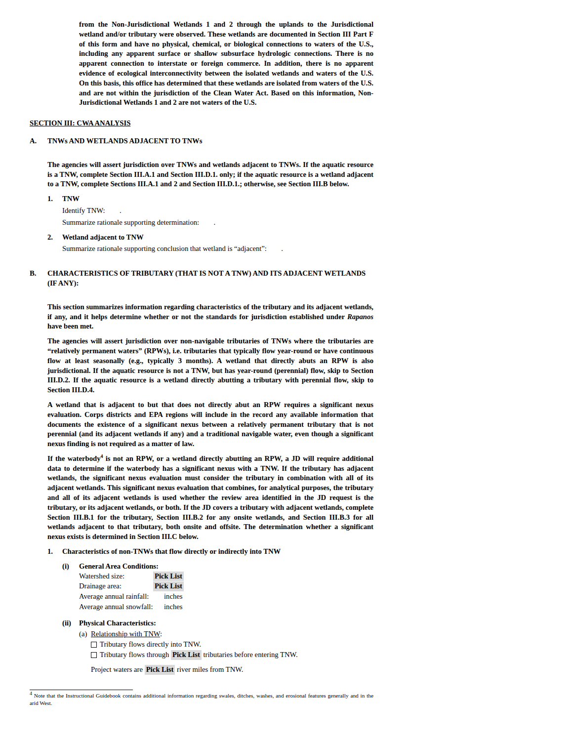from the Non-Jurisdictional Wetlands 1 and 2 through the uplands to the Jurisdictional wetland and/or tributary were observed. These wetlands are documented in Section III Part F of this form and have no physical, chemical, or biological connections to waters of the U.S., including any apparent surface or shallow subsurface hydrologic connections. There is no apparent connection to interstate or foreign commerce. In addition, there is no apparent evidence of ecological interconnectivity between the isolated wetlands and waters of the U.S. On this basis, this office has determined that these wetlands are isolated from waters of the U.S. and are not within the jurisdiction of the Clean Water Act. Based on this information, Non-Jurisdictional Wetlands 1 and 2 are not waters of the U.S.
SECTION III: CWA ANALYSIS
A.
TNWs AND WETLANDS ADJACENT TO TNWs
The agencies will assert jurisdiction over TNWs and wetlands adjacent to TNWs. If the aquatic resource is a TNW, complete Section III.A.1 and Section III.D.1. only; if the aquatic resource is a wetland adjacent to a TNW, complete Sections III.A.1 and 2 and Section III.D.1.; otherwise, see Section III.B below.
1.
TNW
Identify TNW: .
Summarize rationale supporting determination: .
2.
Wetland adjacent to TNW
Summarize rationale supporting conclusion that wetland is “adjacent”: .
B.
CHARACTERISTICS OF TRIBUTARY (THAT IS NOT A TNW) AND ITS ADJACENT WETLANDS (IF ANY):
This section summarizes information regarding characteristics of the tributary and its adjacent wetlands, if any, and it helps determine whether or not the standards for jurisdiction established under Rapanos have been met.
The agencies will assert jurisdiction over non-navigable tributaries of TNWs where the tributaries are “relatively permanent waters” (RPWs), i.e. tributaries that typically flow year-round or have continuous flow at least seasonally (e.g., typically 3 months). A wetland that directly abuts an RPW is also jurisdictional. If the aquatic resource is not a TNW, but has year-round (perennial) flow, skip to Section III.D.2. If the aquatic resource is a wetland directly abutting a tributary with perennial flow, skip to Section III.D.4.
A wetland that is adjacent to but that does not directly abut an RPW requires a significant nexus evaluation. Corps districts and EPA regions will include in the record any available information that documents the existence of a significant nexus between a relatively permanent tributary that is not perennial (and its adjacent wetlands if any) and a traditional navigable water, even though a significant nexus finding is not required as a matter of law.
If the waterbody4 is not an RPW, or a wetland directly abutting an RPW, a JD will require additional data to determine if the waterbody has a significant nexus with a TNW. If the tributary has adjacent wetlands, the significant nexus evaluation must consider the tributary in combination with all of its adjacent wetlands. This significant nexus evaluation that combines, for analytical purposes, the tributary and all of its adjacent wetlands is used whether the review area identified in the JD request is the tributary, or its adjacent wetlands, or both. If the JD covers a tributary with adjacent wetlands, complete Section III.B.1 for the tributary, Section III.B.2 for any onsite wetlands, and Section III.B.3 for all wetlands adjacent to that tributary, both onsite and offsite. The determination whether a significant nexus exists is determined in Section III.C below.
1.
Characteristics of non-TNWs that flow directly or indirectly into TNW
(i)
General Area Conditions:
Watershed size: Pick List
Drainage area: Pick List
Average annual rainfall: inches
Average annual snowfall: inches
(ii)
Physical Characteristics:
(a)
Relationship with TNW:
Tributary flows directly into TNW.
Tributary flows through Pick List tributaries before entering TNW.
Project waters are Pick List river miles from TNW.
4 Note that the Instructional Guidebook contains additional information regarding swales, ditches, washes, and erosional features generally and in the arid West.